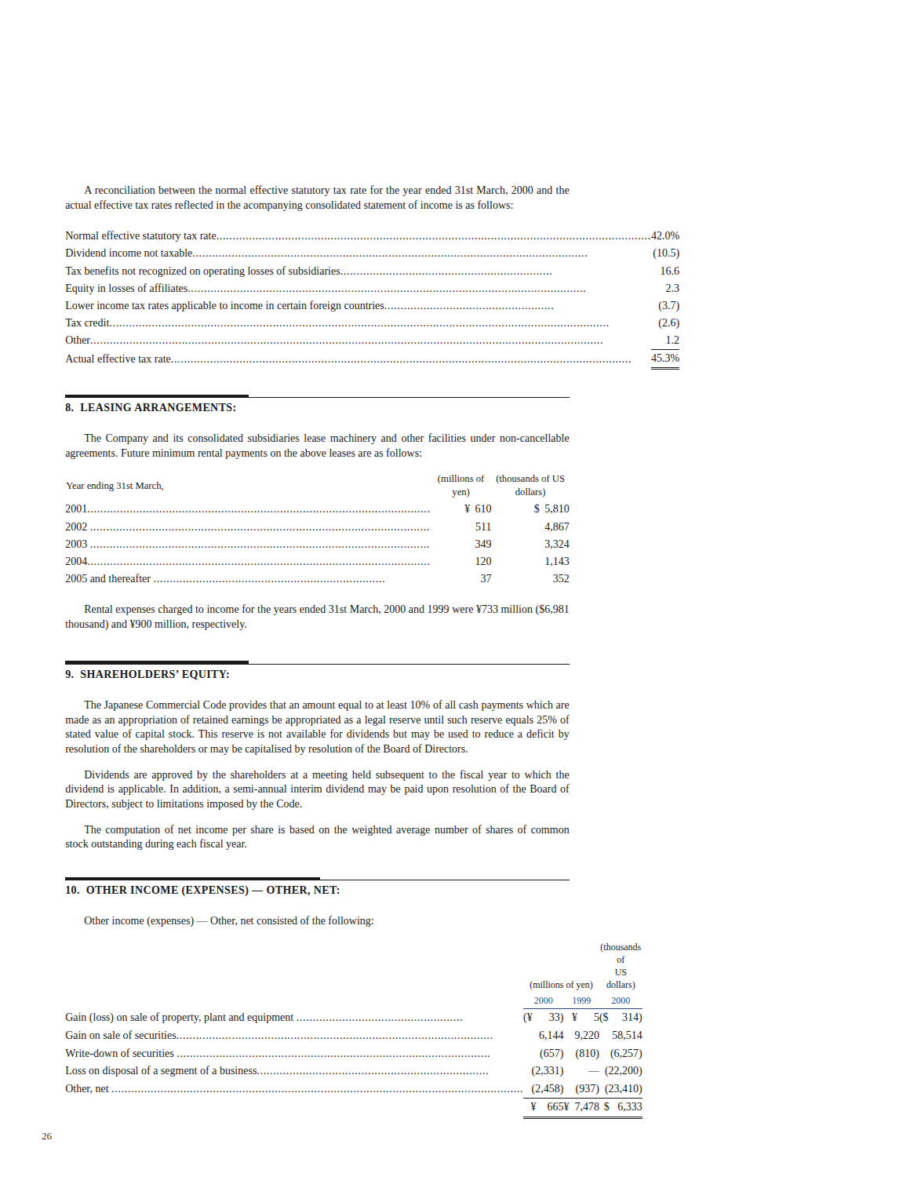A reconciliation between the normal effective statutory tax rate for the year ended 31st March, 2000 and the actual effective tax rates reflected in the acompanying consolidated statement of income is as follows:
| Normal effective statutory tax rate ..................................................................................................................................... | 42.0% |
| Dividend income not taxable ......................................................................................................................... | (10.5) |
| Tax benefits not recognized on operating losses of subsidiaries ................................................................. | 16.6 |
| Equity in losses of affiliates .......................................................................................................................... | 2.3 |
| Lower income tax rates applicable to income in certain foreign countries .................................................... | (3.7) |
| Tax credit ......................................................................................................................................................... | (2.6) |
| Other ............................................................................................................................................................. | 1.2 |
| Actual effective tax rate ............................................................................................................................................. | 45.3% |
8. Leasing Arrangements:
The Company and its consolidated subsidiaries lease machinery and other facilities under non-cancellable agreements. Future minimum rental payments on the above leases are as follows:
| Year ending 31st March, | (millions of yen) | (thousands of US dollars) |
| --- | --- | --- |
| 2001 ......................................................................................................... | ¥ 610 | $ 5,810 |
| 2002 ........................................................................................................ | 511 | 4,867 |
| 2003 ........................................................................................................ | 349 | 3,324 |
| 2004 ......................................................................................................... | 120 | 1,143 |
| 2005 and thereafter ....................................................................... | 37 | 352 |
Rental expenses charged to income for the years ended 31st March, 2000 and 1999 were ¥733 million ($6,981 thousand) and ¥900 million, respectively.
9. Shareholders’ Equity:
The Japanese Commercial Code provides that an amount equal to at least 10% of all cash payments which are made as an appropriation of retained earnings be appropriated as a legal reserve until such reserve equals 25% of stated value of capital stock. This reserve is not available for dividends but may be used to reduce a deficit by resolution of the shareholders or may be capitalised by resolution of the Board of Directors.
Dividends are approved by the shareholders at a meeting held subsequent to the fiscal year to which the dividend is applicable. In addition, a semi-annual interim dividend may be paid upon resolution of the Board of Directors, subject to limitations imposed by the Code.
The computation of net income per share is based on the weighted average number of shares of common stock outstanding during each fiscal year.
10. Other Income (Expenses) — Other, Net:
Other income (expenses) — Other, net consisted of the following:
| | (millions of yen) | (thousands of US dollars) |
| | 2000 | 1999 | 2000 |
| Gain (loss) on sale of property, plant and equipment ................................................... | (¥ 33) | ¥ 5 | ($ 314) |
| Gain on sale of securities ................................................................................................. | 6,144 | 9,220 | 58,514 |
| Write-down of securities ................................................................................................ | (657) | (810) | (6,257) |
| Loss on disposal of a segment of a business ....................................................................... | (2,331) | — | (22,200) |
| Other, net .............................................................................................................................. | (2,458) | (937) | (23,410) |
| | ¥ 665 | ¥ 7,478 | $ 6,333 |
26